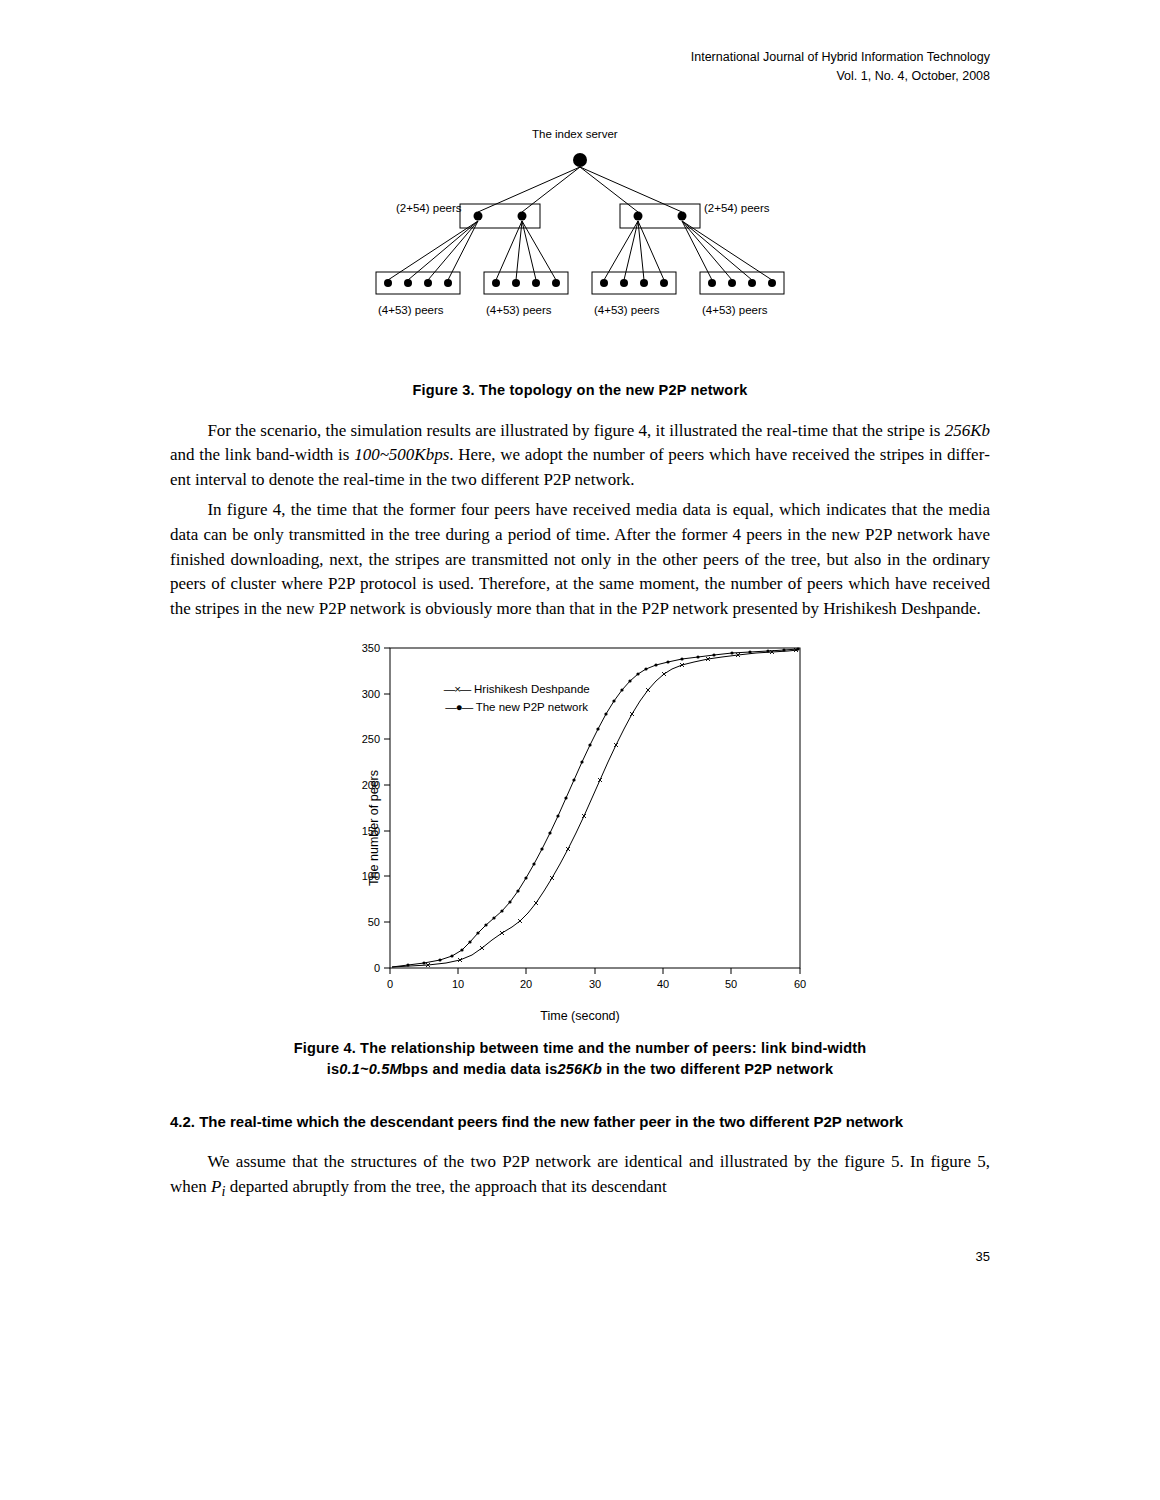International Journal of Hybrid Information Technology
Vol. 1, No. 4, October, 2008
The index server (2+54) peers (2+54) peers (4+53) peers (4+53) peers (4+53) peers (4+53) peers
Figure 3. The topology on the new P2P network
For the scenario, the simulation results are illustrated by figure 4, it illustrated the real-time that the stripe is 256Kb and the link band-width is 100~500Kbps. Here, we adopt the number of peers which have received the stripes in different interval to denote the real-time in the two different P2P network.
In figure 4, the time that the former four peers have received media data is equal, which indicates that the media data can be only transmitted in the tree during a period of time. After the former 4 peers in the new P2P network have finished downloading, next, the stripes are transmitted not only in the other peers of the tree, but also in the ordinary peers of cluster where P2P protocol is used. Therefore, at the same moment, the number of peers which have received the stripes in the new P2P network is obviously more than that in the P2P network presented by Hrishikesh Deshpande.
0 50 100 150 200 250 300 350 0 10 20 30 40 50 60
—×—Hrishikesh Deshpande
—●—The new P2P network
The number of peers
Time (second)
Figure 4. The relationship between time and the number of peers: link bind-width
is0.1~0.5Mbps and media data is256Kb in the two different P2P network
4.2. The real-time which the descendant peers find the new father peer in the two different P2P network
We assume that the structures of the two P2P network are identical and illustrated by the figure 5. In figure 5, when Pi departed abruptly from the tree, the approach that its descendant
35